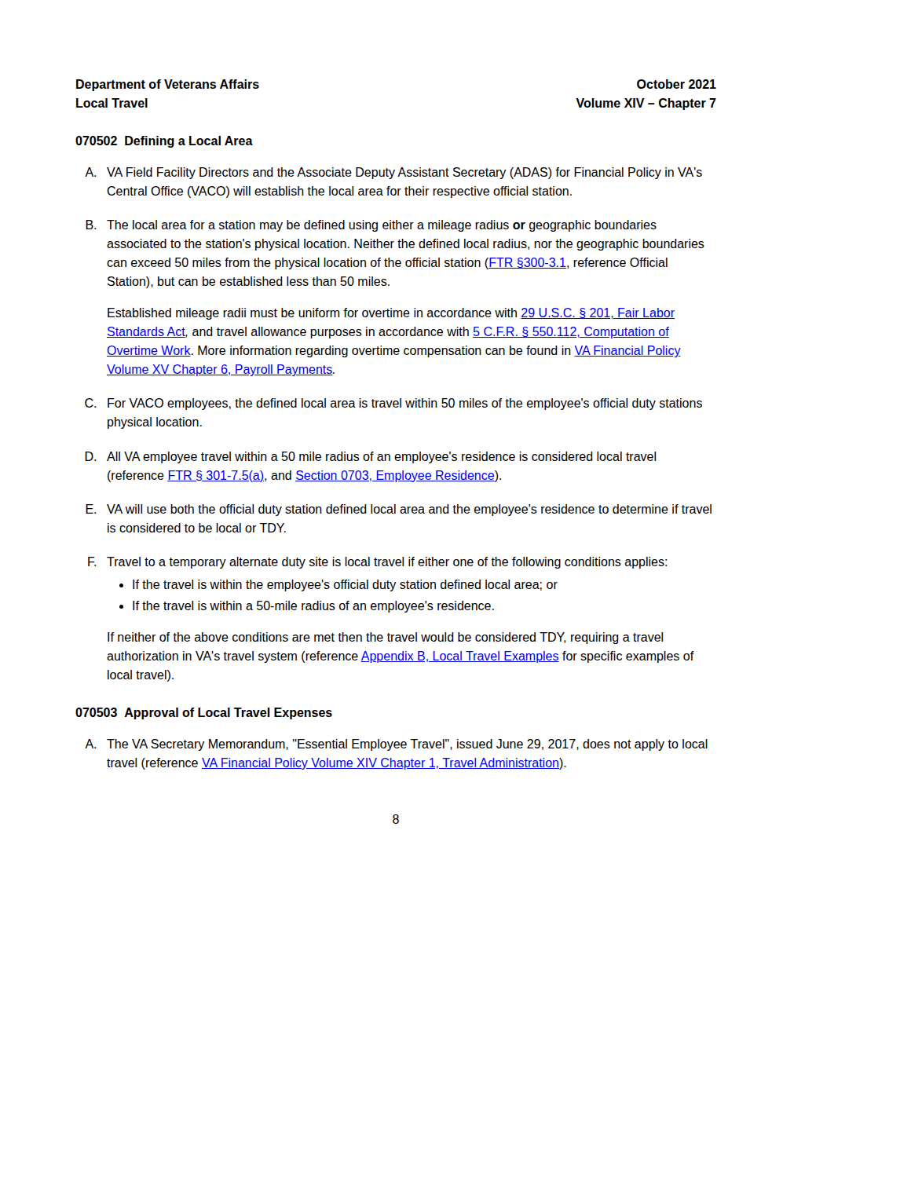Department of Veterans Affairs
Local Travel
October 2021
Volume XIV – Chapter 7
070502 Defining a Local Area
VA Field Facility Directors and the Associate Deputy Assistant Secretary (ADAS) for Financial Policy in VA's Central Office (VACO) will establish the local area for their respective official station.
The local area for a station may be defined using either a mileage radius or geographic boundaries associated to the station's physical location. Neither the defined local radius, nor the geographic boundaries can exceed 50 miles from the physical location of the official station (FTR §300-3.1, reference Official Station), but can be established less than 50 miles.
Established mileage radii must be uniform for overtime in accordance with 29 U.S.C. § 201, Fair Labor Standards Act, and travel allowance purposes in accordance with 5 C.F.R. § 550.112, Computation of Overtime Work. More information regarding overtime compensation can be found in VA Financial Policy Volume XV Chapter 6, Payroll Payments.
For VACO employees, the defined local area is travel within 50 miles of the employee's official duty stations physical location.
All VA employee travel within a 50 mile radius of an employee's residence is considered local travel (reference FTR § 301-7.5(a), and Section 0703, Employee Residence).
VA will use both the official duty station defined local area and the employee's residence to determine if travel is considered to be local or TDY.
Travel to a temporary alternate duty site is local travel if either one of the following conditions applies:
If the travel is within the employee's official duty station defined local area; or
If the travel is within a 50-mile radius of an employee's residence.
If neither of the above conditions are met then the travel would be considered TDY, requiring a travel authorization in VA's travel system (reference Appendix B, Local Travel Examples for specific examples of local travel).
070503 Approval of Local Travel Expenses
The VA Secretary Memorandum, "Essential Employee Travel", issued June 29, 2017, does not apply to local travel (reference VA Financial Policy Volume XIV Chapter 1, Travel Administration).
8